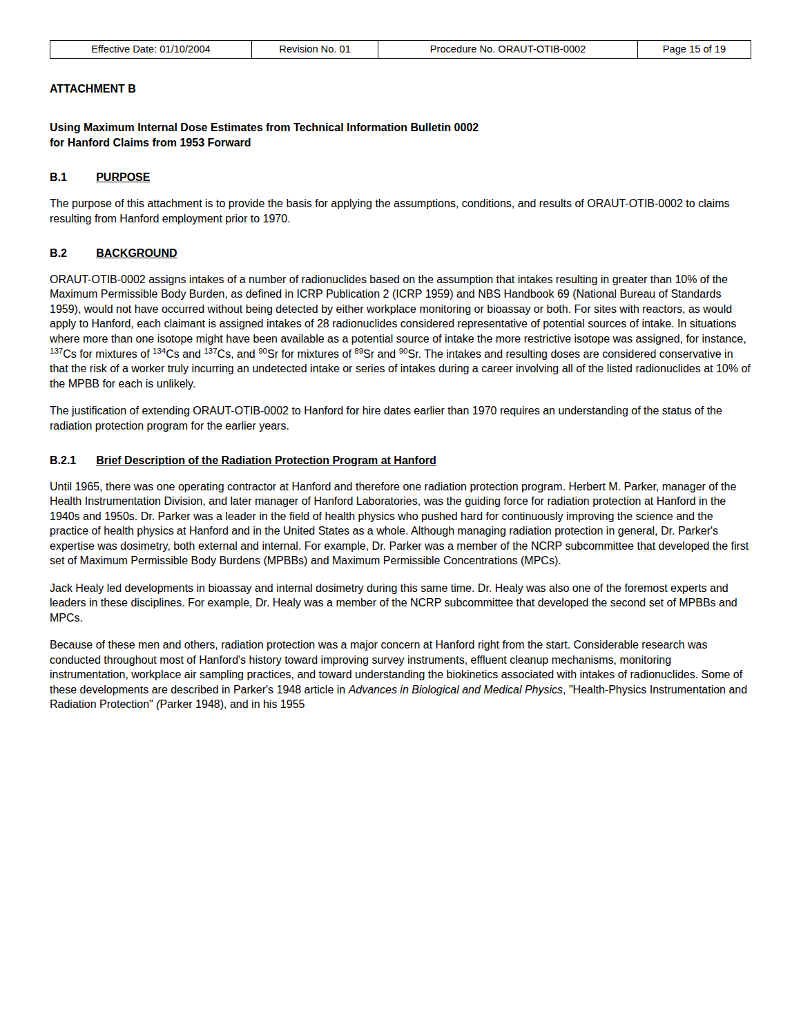| Effective Date: 01/10/2004 | Revision No. 01 | Procedure No. ORAUT-OTIB-0002 | Page 15 of 19 |
ATTACHMENT B
Using Maximum Internal Dose Estimates from Technical Information Bulletin 0002
for Hanford Claims from 1953 Forward
B.1 PURPOSE
The purpose of this attachment is to provide the basis for applying the assumptions, conditions, and results of ORAUT-OTIB-0002 to claims resulting from Hanford employment prior to 1970.
B.2 BACKGROUND
ORAUT-OTIB-0002 assigns intakes of a number of radionuclides based on the assumption that intakes resulting in greater than 10% of the Maximum Permissible Body Burden, as defined in ICRP Publication 2 (ICRP 1959) and NBS Handbook 69 (National Bureau of Standards 1959), would not have occurred without being detected by either workplace monitoring or bioassay or both. For sites with reactors, as would apply to Hanford, each claimant is assigned intakes of 28 radionuclides considered representative of potential sources of intake. In situations where more than one isotope might have been available as a potential source of intake the more restrictive isotope was assigned, for instance, 137Cs for mixtures of 134Cs and 137Cs, and 90Sr for mixtures of 89Sr and 90Sr. The intakes and resulting doses are considered conservative in that the risk of a worker truly incurring an undetected intake or series of intakes during a career involving all of the listed radionuclides at 10% of the MPBB for each is unlikely.
The justification of extending ORAUT-OTIB-0002 to Hanford for hire dates earlier than 1970 requires an understanding of the status of the radiation protection program for the earlier years.
B.2.1 Brief Description of the Radiation Protection Program at Hanford
Until 1965, there was one operating contractor at Hanford and therefore one radiation protection program. Herbert M. Parker, manager of the Health Instrumentation Division, and later manager of Hanford Laboratories, was the guiding force for radiation protection at Hanford in the 1940s and 1950s. Dr. Parker was a leader in the field of health physics who pushed hard for continuously improving the science and the practice of health physics at Hanford and in the United States as a whole. Although managing radiation protection in general, Dr. Parker's expertise was dosimetry, both external and internal. For example, Dr. Parker was a member of the NCRP subcommittee that developed the first set of Maximum Permissible Body Burdens (MPBBs) and Maximum Permissible Concentrations (MPCs).
Jack Healy led developments in bioassay and internal dosimetry during this same time. Dr. Healy was also one of the foremost experts and leaders in these disciplines. For example, Dr. Healy was a member of the NCRP subcommittee that developed the second set of MPBBs and MPCs.
Because of these men and others, radiation protection was a major concern at Hanford right from the start. Considerable research was conducted throughout most of Hanford's history toward improving survey instruments, effluent cleanup mechanisms, monitoring instrumentation, workplace air sampling practices, and toward understanding the biokinetics associated with intakes of radionuclides. Some of these developments are described in Parker's 1948 article in Advances in Biological and Medical Physics, "Health-Physics Instrumentation and Radiation Protection" (Parker 1948), and in his 1955